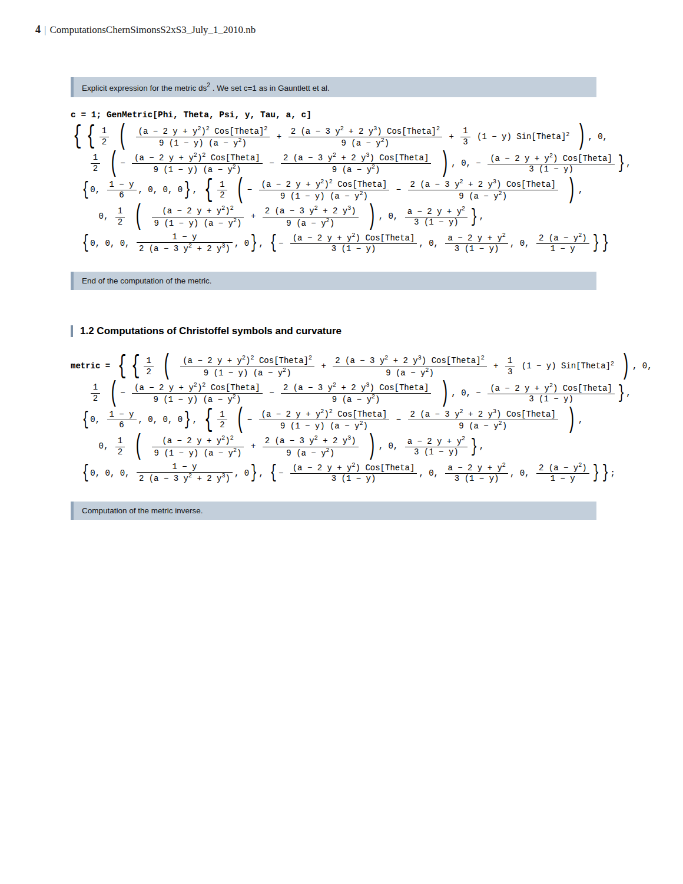4|ComputationsChernSimonsS2xS3_July_1_2010.nb
Explicit expression for the metric ds2 . We set c=1 as in Gauntlett et al.
c = 1; GenMetric[Phi, Theta, Psi, y, Tau, a, c]
{{12 ( (a − 2 y + y2)2 Cos[Theta]29 (1 − y) (a − y2) + 2 (a − 3 y2 + 2 y3) Cos[Theta]29 (a − y2) + 13 (1 − y) Sin[Theta]2 ), 0,
12 (− (a − 2 y + y2)2 Cos[Theta] 9 (1 − y) (a − y2) − 2 (a − 3 y2 + 2 y3) Cos[Theta] 9 (a − y2) ), 0, − (a − 2 y + y2) Cos[Theta] 3 (1 − y)},
{0, 1 − y 6, 0, 0, 0}, {12 (− (a − 2 y + y2)2 Cos[Theta] 9 (1 − y) (a − y2) − 2 (a − 3 y2 + 2 y3) Cos[Theta] 9 (a − y2) ),
0, 12 ( (a − 2 y + y2)29 (1 − y) (a − y2) + 2 (a − 3 y2 + 2 y3) 9 (a − y2) ), 0, a − 2 y + y23 (1 − y)},
{0, 0, 0, 1 − y 2 (a − 3 y2 + 2 y3), 0}, {− (a − 2 y + y2) Cos[Theta] 3 (1 − y), 0, a − 2 y + y23 (1 − y), 0, 2 (a − y2) 1 − y}}
End of the computation of the metric.
1.2 Computations of Christoffel symbols and curvature
metric = {{12 ( (a − 2 y + y2)2 Cos[Theta]29 (1 − y) (a − y2) + 2 (a − 3 y2 + 2 y3) Cos[Theta]29 (a − y2) + 13 (1 − y) Sin[Theta]2 ), 0,
12 (− (a − 2 y + y2)2 Cos[Theta] 9 (1 − y) (a − y2) − 2 (a − 3 y2 + 2 y3) Cos[Theta] 9 (a − y2) ), 0, − (a − 2 y + y2) Cos[Theta] 3 (1 − y)},
{0, 1 − y 6, 0, 0, 0}, {12 (− (a − 2 y + y2)2 Cos[Theta] 9 (1 − y) (a − y2) − 2 (a − 3 y2 + 2 y3) Cos[Theta] 9 (a − y2) ),
0, 12 ( (a − 2 y + y2)29 (1 − y) (a − y2) + 2 (a − 3 y2 + 2 y3) 9 (a − y2) ), 0, a − 2 y + y23 (1 − y)},
{0, 0, 0, 1 − y 2 (a − 3 y2 + 2 y3), 0}, {− (a − 2 y + y2) Cos[Theta] 3 (1 − y), 0, a − 2 y + y23 (1 − y), 0, 2 (a − y2) 1 − y}};
Computation of the metric inverse.